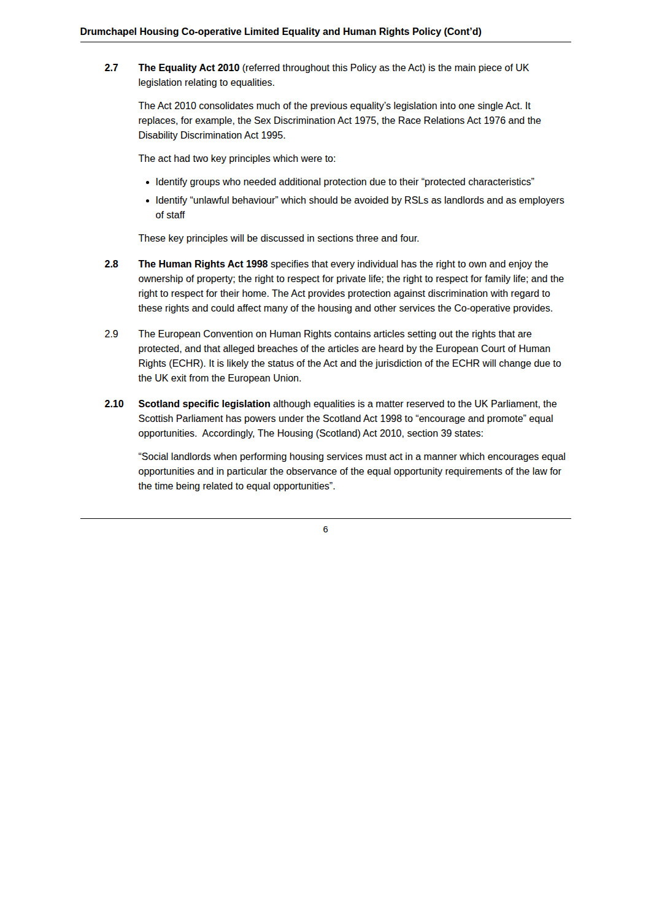Drumchapel Housing Co-operative Limited Equality and Human Rights Policy (Cont’d)
2.7
The Equality Act 2010 (referred throughout this Policy as the Act) is the main piece of UK legislation relating to equalities.
The Act 2010 consolidates much of the previous equality’s legislation into one single Act. It replaces, for example, the Sex Discrimination Act 1975, the Race Relations Act 1976 and the Disability Discrimination Act 1995.
The act had two key principles which were to:
Identify groups who needed additional protection due to their “protected characteristics”
Identify “unlawful behaviour” which should be avoided by RSLs as landlords and as employers of staff
These key principles will be discussed in sections three and four.
2.8
The Human Rights Act 1998 specifies that every individual has the right to own and enjoy the ownership of property; the right to respect for private life; the right to respect for family life; and the right to respect for their home. The Act provides protection against discrimination with regard to these rights and could affect many of the housing and other services the Co-operative provides.
2.9
The European Convention on Human Rights contains articles setting out the rights that are protected, and that alleged breaches of the articles are heard by the European Court of Human Rights (ECHR). It is likely the status of the Act and the jurisdiction of the ECHR will change due to the UK exit from the European Union.
2.10
Scotland specific legislation although equalities is a matter reserved to the UK Parliament, the Scottish Parliament has powers under the Scotland Act 1998 to “encourage and promote” equal opportunities. Accordingly, The Housing (Scotland) Act 2010, section 39 states:
“Social landlords when performing housing services must act in a manner which encourages equal opportunities and in particular the observance of the equal opportunity requirements of the law for the time being related to equal opportunities”.
6